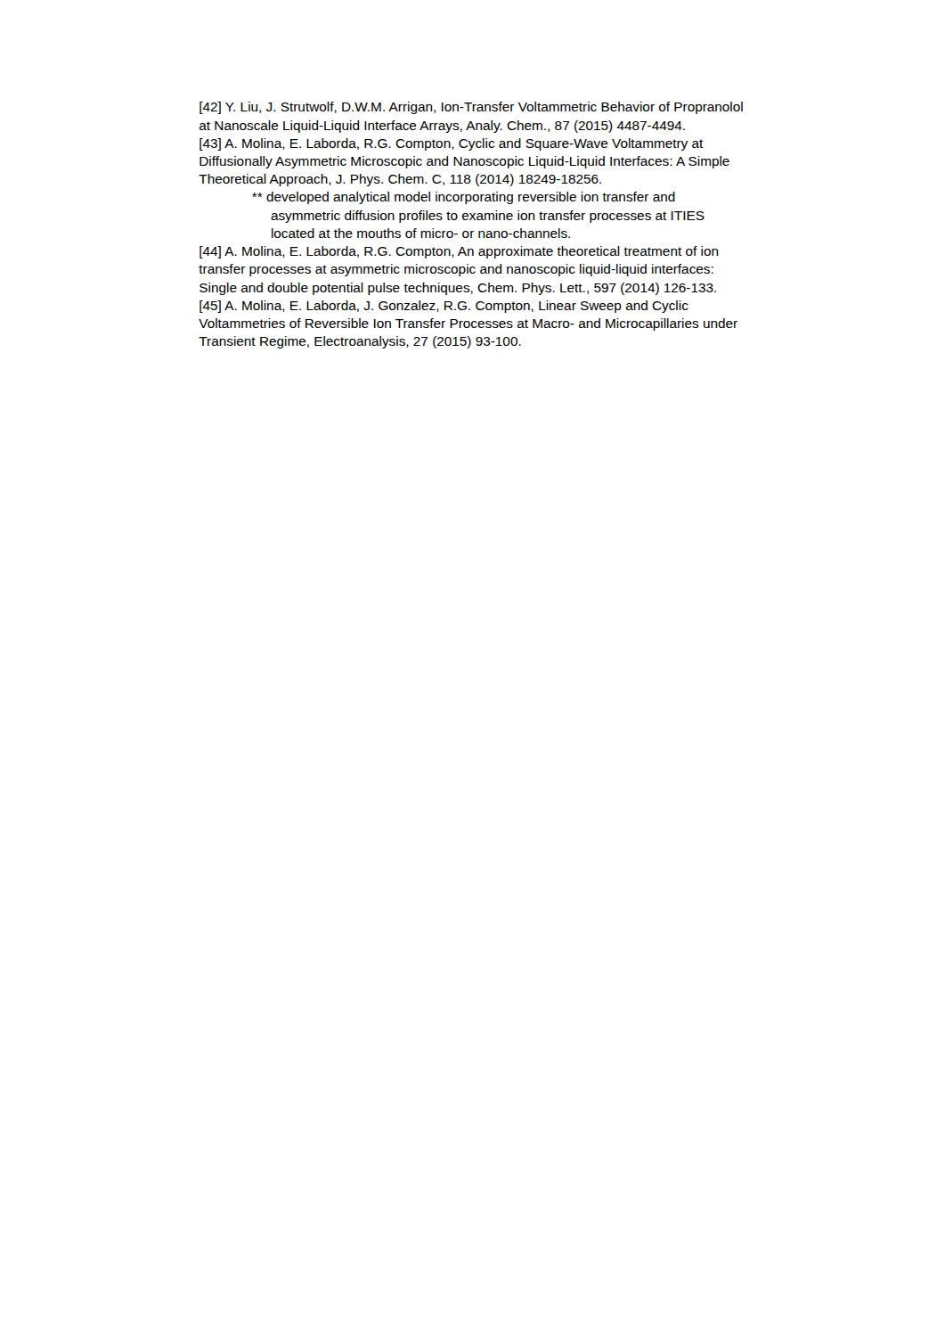[42] Y. Liu, J. Strutwolf, D.W.M. Arrigan, Ion-Transfer Voltammetric Behavior of Propranolol at Nanoscale Liquid-Liquid Interface Arrays, Analy. Chem., 87 (2015) 4487-4494.
[43] A. Molina, E. Laborda, R.G. Compton, Cyclic and Square-Wave Voltammetry at Diffusionally Asymmetric Microscopic and Nanoscopic Liquid-Liquid Interfaces: A Simple Theoretical Approach, J. Phys. Chem. C, 118 (2014) 18249-18256.
** developed analytical model incorporating reversible ion transfer and asymmetric diffusion profiles to examine ion transfer processes at ITIES located at the mouths of micro- or nano-channels.
[44] A. Molina, E. Laborda, R.G. Compton, An approximate theoretical treatment of ion transfer processes at asymmetric microscopic and nanoscopic liquid-liquid interfaces: Single and double potential pulse techniques, Chem. Phys. Lett., 597 (2014) 126-133.
[45] A. Molina, E. Laborda, J. Gonzalez, R.G. Compton, Linear Sweep and Cyclic Voltammetries of Reversible Ion Transfer Processes at Macro- and Microcapillaries under Transient Regime, Electroanalysis, 27 (2015) 93-100.